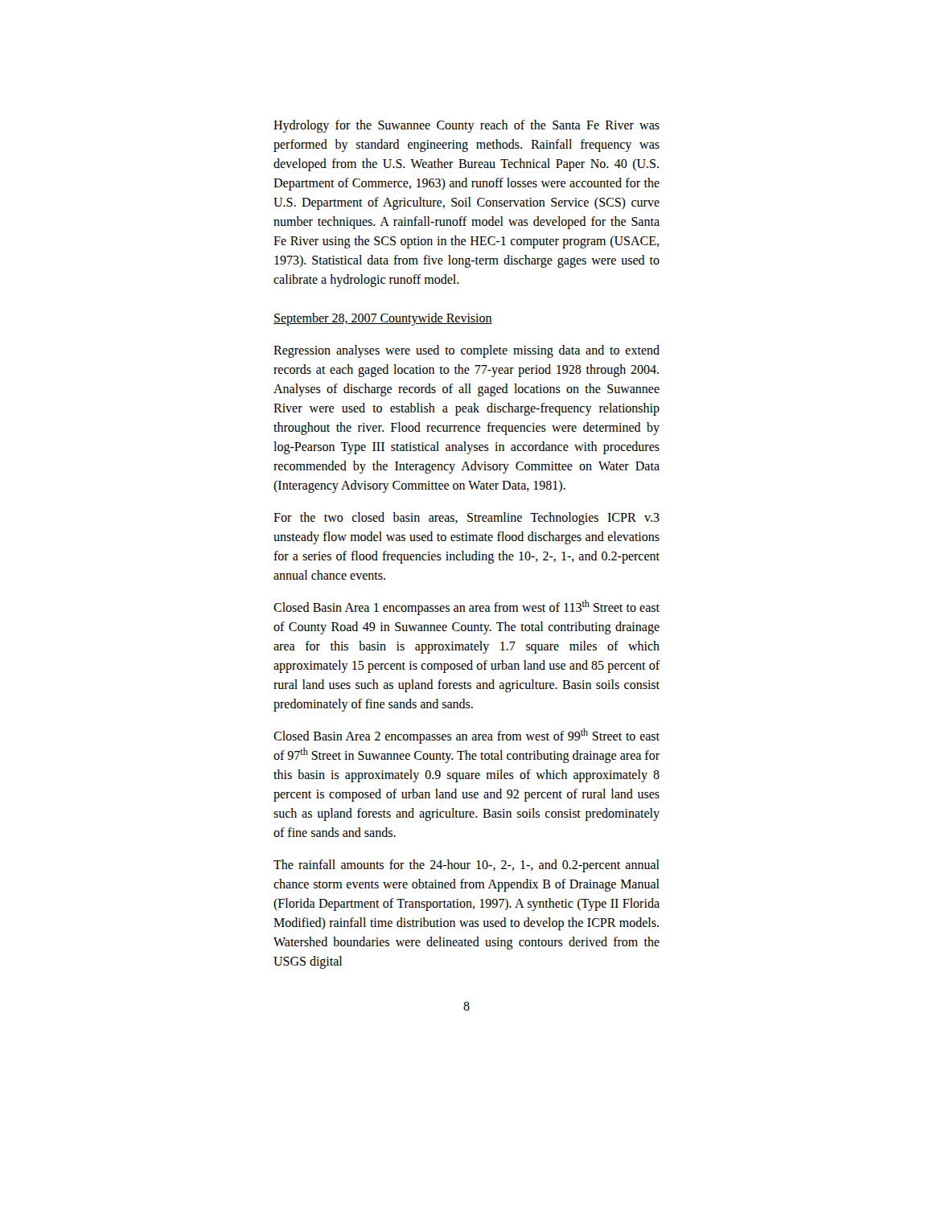Hydrology for the Suwannee County reach of the Santa Fe River was performed by standard engineering methods. Rainfall frequency was developed from the U.S. Weather Bureau Technical Paper No. 40 (U.S. Department of Commerce, 1963) and runoff losses were accounted for the U.S. Department of Agriculture, Soil Conservation Service (SCS) curve number techniques. A rainfall-runoff model was developed for the Santa Fe River using the SCS option in the HEC-1 computer program (USACE, 1973). Statistical data from five long-term discharge gages were used to calibrate a hydrologic runoff model.
September 28, 2007 Countywide Revision
Regression analyses were used to complete missing data and to extend records at each gaged location to the 77-year period 1928 through 2004. Analyses of discharge records of all gaged locations on the Suwannee River were used to establish a peak discharge-frequency relationship throughout the river. Flood recurrence frequencies were determined by log-Pearson Type III statistical analyses in accordance with procedures recommended by the Interagency Advisory Committee on Water Data (Interagency Advisory Committee on Water Data, 1981).
For the two closed basin areas, Streamline Technologies ICPR v.3 unsteady flow model was used to estimate flood discharges and elevations for a series of flood frequencies including the 10-, 2-, 1-, and 0.2-percent annual chance events.
Closed Basin Area 1 encompasses an area from west of 113th Street to east of County Road 49 in Suwannee County. The total contributing drainage area for this basin is approximately 1.7 square miles of which approximately 15 percent is composed of urban land use and 85 percent of rural land uses such as upland forests and agriculture. Basin soils consist predominately of fine sands and sands.
Closed Basin Area 2 encompasses an area from west of 99th Street to east of 97th Street in Suwannee County. The total contributing drainage area for this basin is approximately 0.9 square miles of which approximately 8 percent is composed of urban land use and 92 percent of rural land uses such as upland forests and agriculture. Basin soils consist predominately of fine sands and sands.
The rainfall amounts for the 24-hour 10-, 2-, 1-, and 0.2-percent annual chance storm events were obtained from Appendix B of Drainage Manual (Florida Department of Transportation, 1997). A synthetic (Type II Florida Modified) rainfall time distribution was used to develop the ICPR models. Watershed boundaries were delineated using contours derived from the USGS digital
8